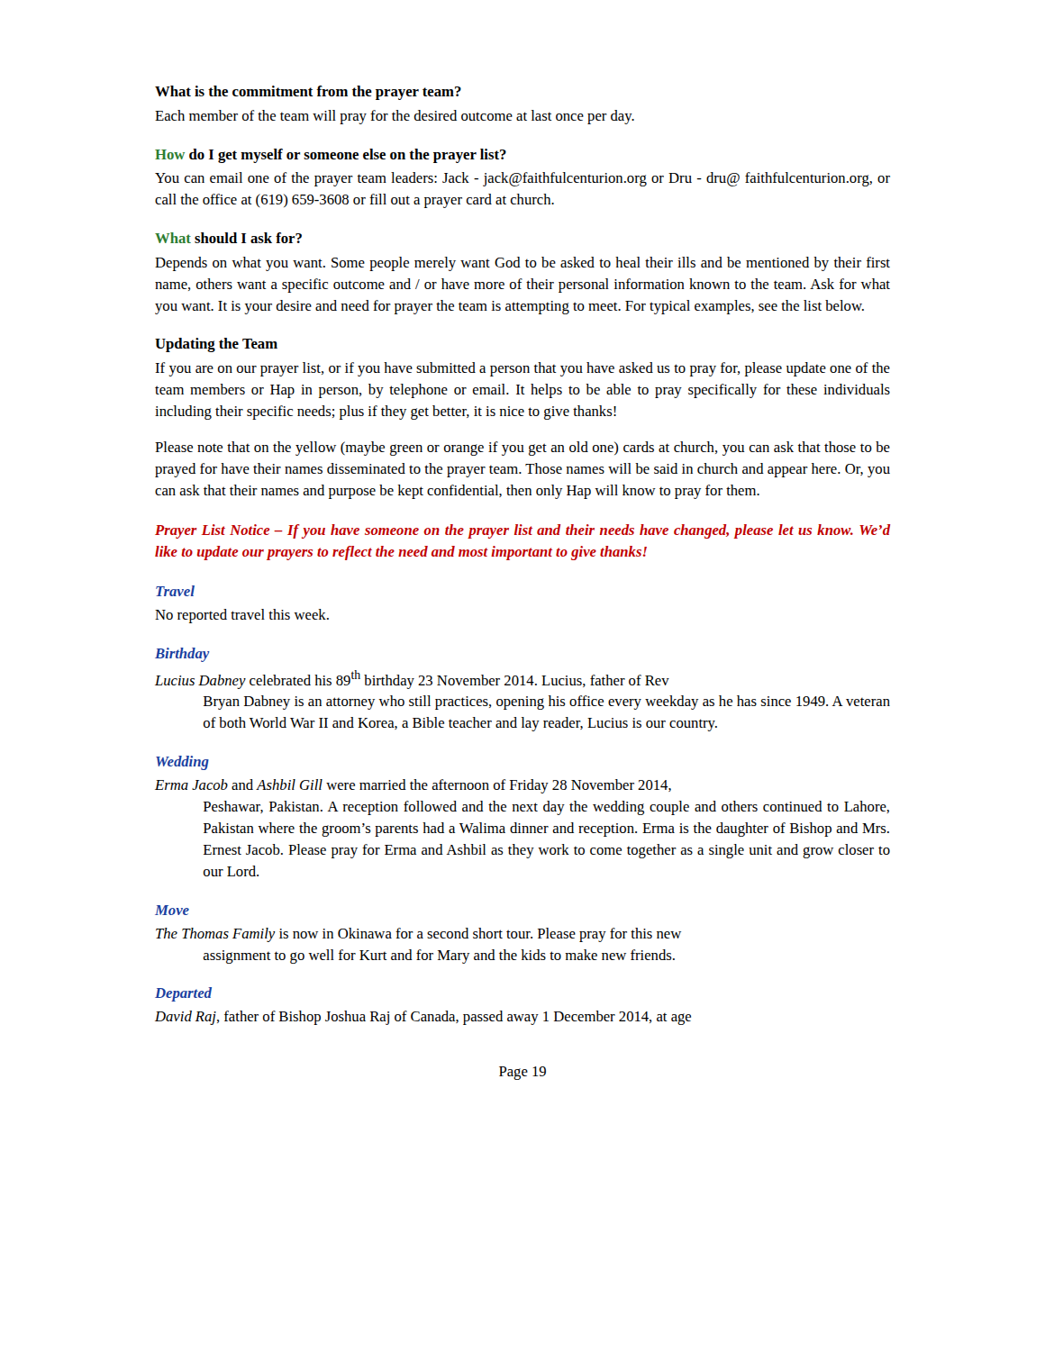What is the commitment from the prayer team?
Each member of the team will pray for the desired outcome at last once per day.
How do I get myself or someone else on the prayer list?
You can email one of the prayer team leaders: Jack - jack@faithfulcenturion.org or Dru - dru@ faithfulcenturion.org, or call the office at (619) 659-3608 or fill out a prayer card at church.
What should I ask for?
Depends on what you want. Some people merely want God to be asked to heal their ills and be mentioned by their first name, others want a specific outcome and / or have more of their personal information known to the team. Ask for what you want. It is your desire and need for prayer the team is attempting to meet. For typical examples, see the list below.
Updating the Team
If you are on our prayer list, or if you have submitted a person that you have asked us to pray for, please update one of the team members or Hap in person, by telephone or email. It helps to be able to pray specifically for these individuals including their specific needs; plus if they get better, it is nice to give thanks!
Please note that on the yellow (maybe green or orange if you get an old one) cards at church, you can ask that those to be prayed for have their names disseminated to the prayer team. Those names will be said in church and appear here. Or, you can ask that their names and purpose be kept confidential, then only Hap will know to pray for them.
Prayer List Notice – If you have someone on the prayer list and their needs have changed, please let us know. We’d like to update our prayers to reflect the need and most important to give thanks!
Travel
No reported travel this week.
Birthday
Lucius Dabney celebrated his 89th birthday 23 November 2014. Lucius, father of Rev Bryan Dabney is an attorney who still practices, opening his office every weekday as he has since 1949. A veteran of both World War II and Korea, a Bible teacher and lay reader, Lucius is our country.
Wedding
Erma Jacob and Ashbil Gill were married the afternoon of Friday 28 November 2014, Peshawar, Pakistan. A reception followed and the next day the wedding couple and others continued to Lahore, Pakistan where the groom’s parents had a Walima dinner and reception. Erma is the daughter of Bishop and Mrs. Ernest Jacob. Please pray for Erma and Ashbil as they work to come together as a single unit and grow closer to our Lord.
Move
The Thomas Family is now in Okinawa for a second short tour. Please pray for this new assignment to go well for Kurt and for Mary and the kids to make new friends.
Departed
David Raj, father of Bishop Joshua Raj of Canada, passed away 1 December 2014, at age
Page 19